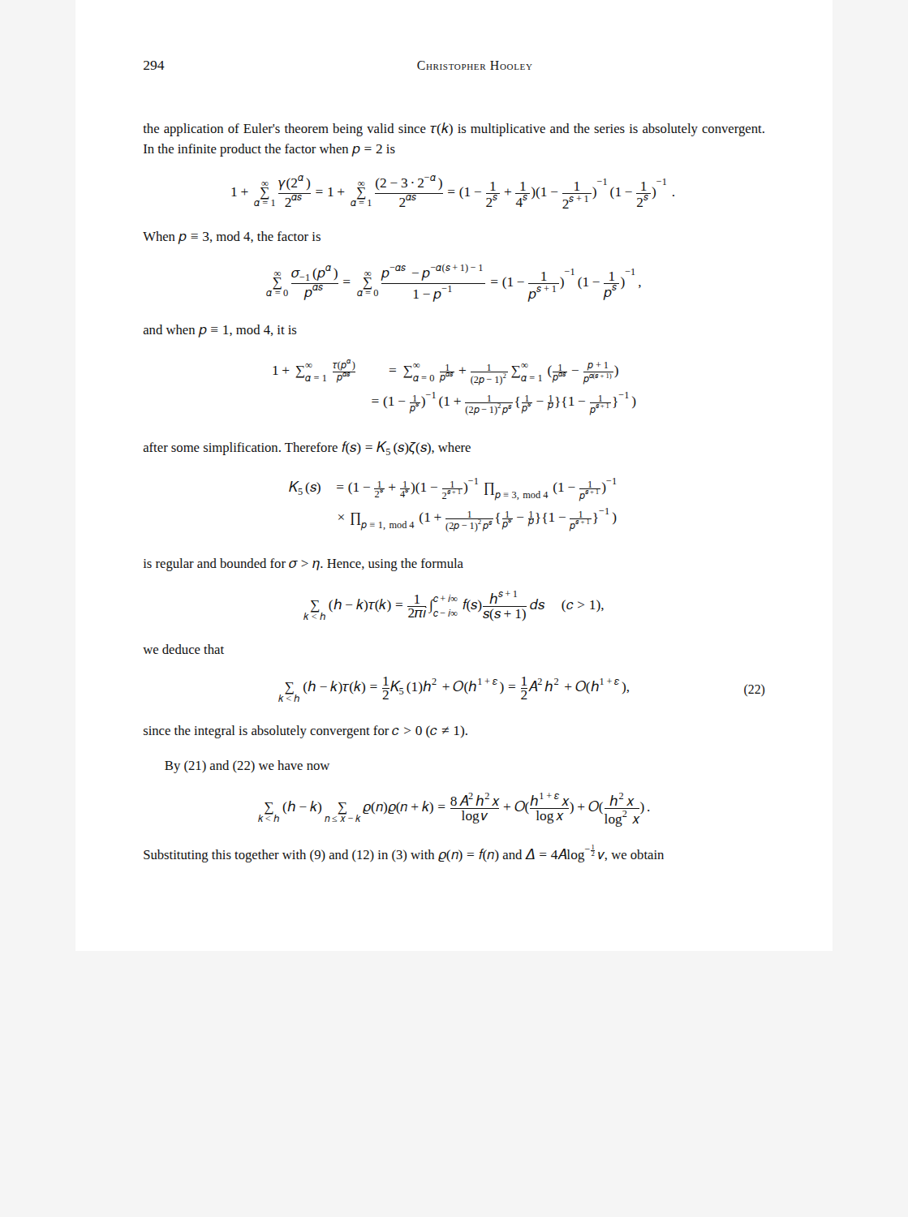294 Christopher Hooley
the application of Euler's theorem being valid since τ(k) is multiplicative and the series is absolutely convergent. In the infinite product the factor when p=2 is
1+ ∑α=1∞ γ(2α)2αs = 1+ ∑α=1∞ (2−3·2−α)2αs = (1−12s+14s) (1−12s+1)−1 (1−12s)−1 .
When p≡3, mod 4, the factor is
∑α=0∞ σ−1(pα)pαs = ∑α=0∞ p−αs−p−α(s+1)−1 1−p−1 = (1−1ps+1)−1 (1−1ps)−1 ,
and when p≡1, mod 4, it is
1+ ∑α=1∞ τ(pα)pαs = ∑α=0∞ 1pαs + 1(2p−1)2 ∑α=1∞ ( 1pαs − p+1pα(s+1) ) = (1−1ps)−1 ( 1+ 1(2p−1)2ps {1ps−1p} {1−1ps+1}−1 )
after some simplification. Therefore f(s)=K5(s)ζ(s), where
K5(s) = (1−12s+14s) (1−12s+1)−1 ∏p≡3,mod 4 (1−1ps+1)−1 × ∏p≡1,mod 4 ( 1+ 1(2p−1)2ps {1ps−1p} {1−1ps+1}−1 )
is regular and bounded for σ>η. Hence, using the formula
∑k<h (h−k)τ(k) = 12πi ∫c−i∞c+i∞ f(s) hs+1s(s+1) ds (c>1),
we deduce that
∑k<h (h−k)τ(k) = 12 K5(1) h2 + O(h1+ε) = 12 A2h2 + O(h1+ε), (22)
since the integral is absolutely convergent for c>0 (c≠1).
By (21) and (22) we have now
∑k<h (h−k) ∑n≤x−k ϱ(n) ϱ(n+k) = 8A2h2xlogv + O(h1+εxlogx) + O(h2xlog2x) .
Substituting this together with (9) and (12) in (3) with ϱ(n)=f(n) and Δ=4Alog−12v, we obtain